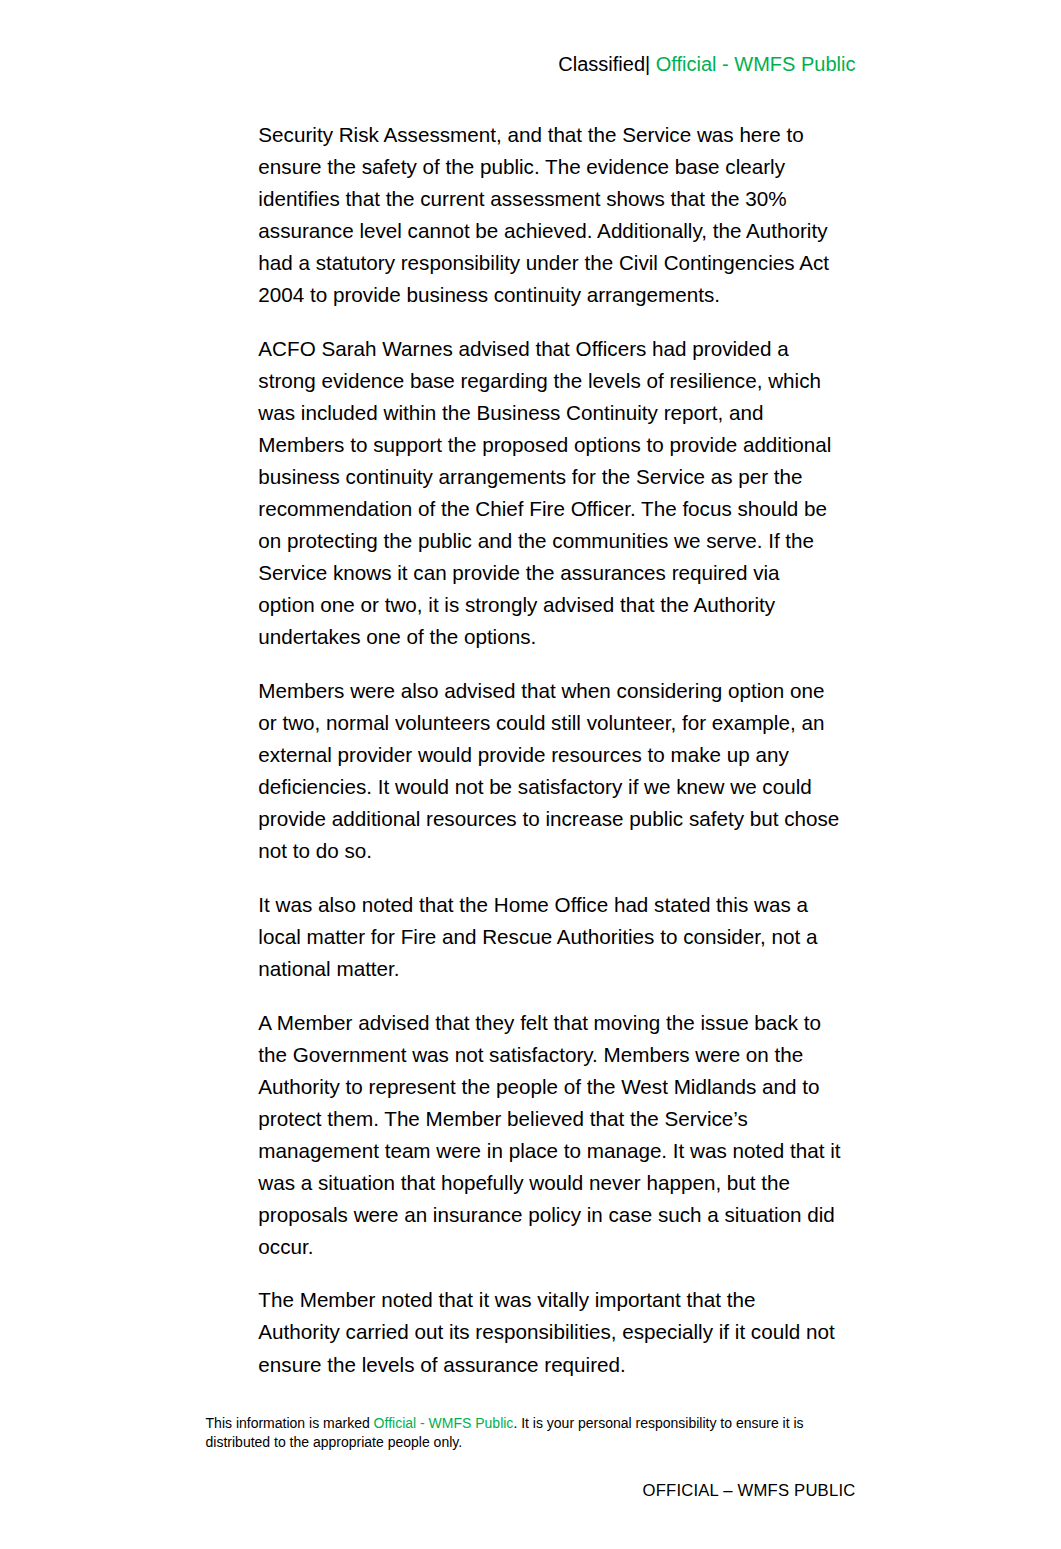Classified| Official - WMFS Public
Security Risk Assessment, and that the Service was here to ensure the safety of the public. The evidence base clearly identifies that the current assessment shows that the 30% assurance level cannot be achieved. Additionally, the Authority had a statutory responsibility under the Civil Contingencies Act 2004 to provide business continuity arrangements.
ACFO Sarah Warnes advised that Officers had provided a strong evidence base regarding the levels of resilience, which was included within the Business Continuity report, and Members to support the proposed options to provide additional business continuity arrangements for the Service as per the recommendation of the Chief Fire Officer. The focus should be on protecting the public and the communities we serve. If the Service knows it can provide the assurances required via option one or two, it is strongly advised that the Authority undertakes one of the options.
Members were also advised that when considering option one or two, normal volunteers could still volunteer, for example, an external provider would provide resources to make up any deficiencies. It would not be satisfactory if we knew we could provide additional resources to increase public safety but chose not to do so.
It was also noted that the Home Office had stated this was a local matter for Fire and Rescue Authorities to consider, not a national matter.
A Member advised that they felt that moving the issue back to the Government was not satisfactory. Members were on the Authority to represent the people of the West Midlands and to protect them. The Member believed that the Service’s management team were in place to manage. It was noted that it was a situation that hopefully would never happen, but the proposals were an insurance policy in case such a situation did occur.
The Member noted that it was vitally important that the Authority carried out its responsibilities, especially if it could not ensure the levels of assurance required.
This information is marked Official - WMFS Public. It is your personal responsibility to ensure it is distributed to the appropriate people only.
OFFICIAL – WMFS PUBLIC